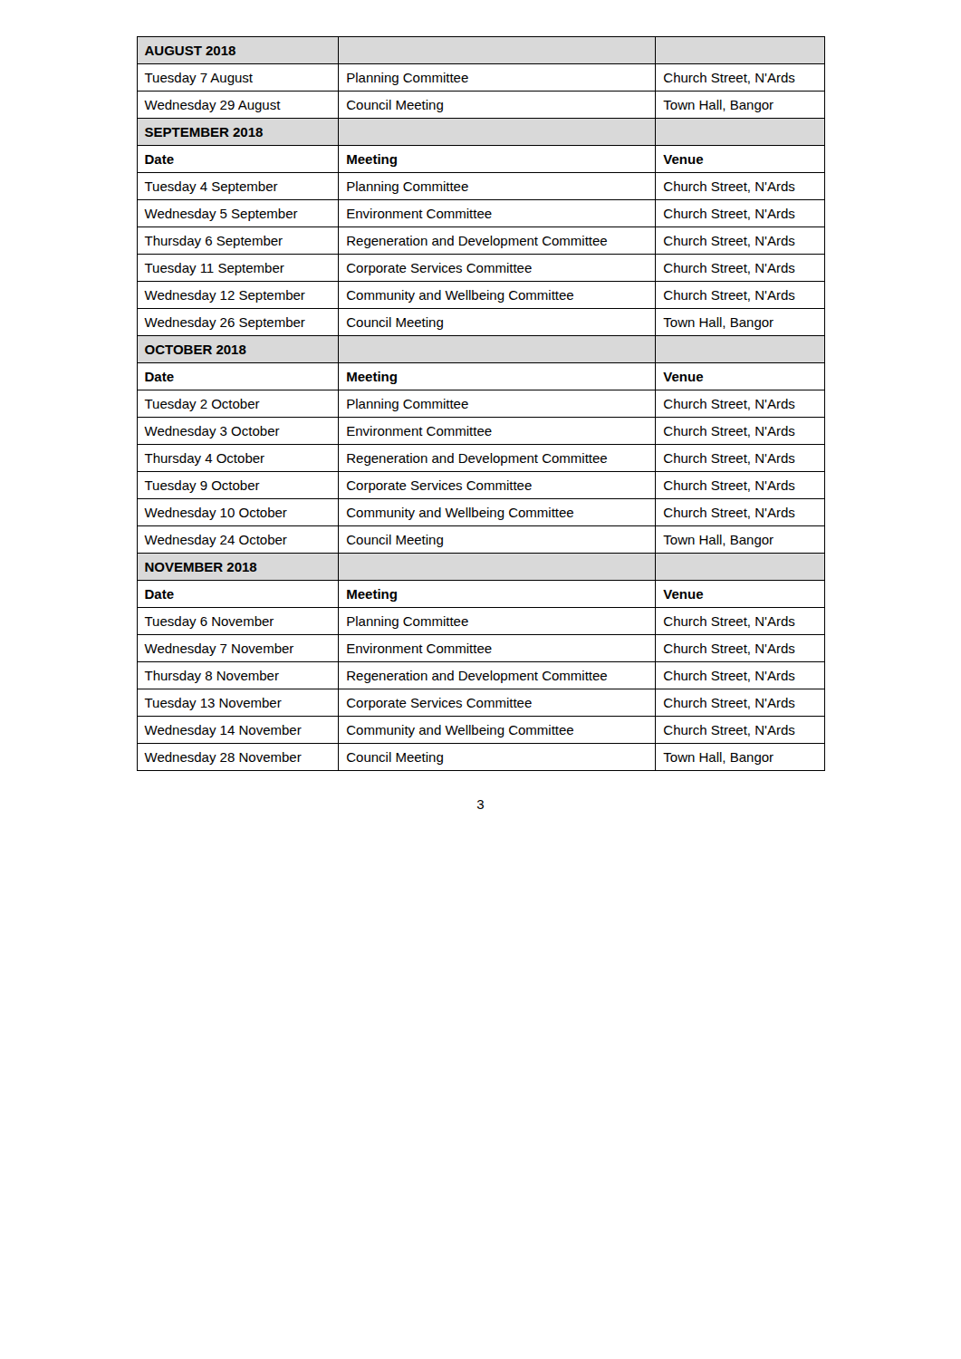| AUGUST 2018 | | |
| Tuesday 7 August | Planning Committee | Church Street, N'Ards |
| Wednesday 29 August | Council Meeting | Town Hall, Bangor |
| SEPTEMBER 2018 | | |
| Date | Meeting | Venue |
| Tuesday 4 September | Planning Committee | Church Street, N'Ards |
| Wednesday 5 September | Environment Committee | Church Street, N'Ards |
| Thursday 6 September | Regeneration and Development Committee | Church Street, N'Ards |
| Tuesday 11 September | Corporate Services Committee | Church Street, N'Ards |
| Wednesday 12 September | Community and Wellbeing Committee | Church Street, N'Ards |
| Wednesday 26 September | Council Meeting | Town Hall, Bangor |
| OCTOBER 2018 | | |
| Date | Meeting | Venue |
| Tuesday 2 October | Planning Committee | Church Street, N'Ards |
| Wednesday 3 October | Environment Committee | Church Street, N'Ards |
| Thursday 4 October | Regeneration and Development Committee | Church Street, N'Ards |
| Tuesday 9 October | Corporate Services Committee | Church Street, N'Ards |
| Wednesday 10 October | Community and Wellbeing Committee | Church Street, N'Ards |
| Wednesday 24 October | Council Meeting | Town Hall, Bangor |
| NOVEMBER 2018 | | |
| Date | Meeting | Venue |
| Tuesday 6 November | Planning Committee | Church Street, N'Ards |
| Wednesday 7 November | Environment Committee | Church Street, N'Ards |
| Thursday 8 November | Regeneration and Development Committee | Church Street, N'Ards |
| Tuesday 13 November | Corporate Services Committee | Church Street, N'Ards |
| Wednesday 14 November | Community and Wellbeing Committee | Church Street, N'Ards |
| Wednesday 28 November | Council Meeting | Town Hall, Bangor |
3